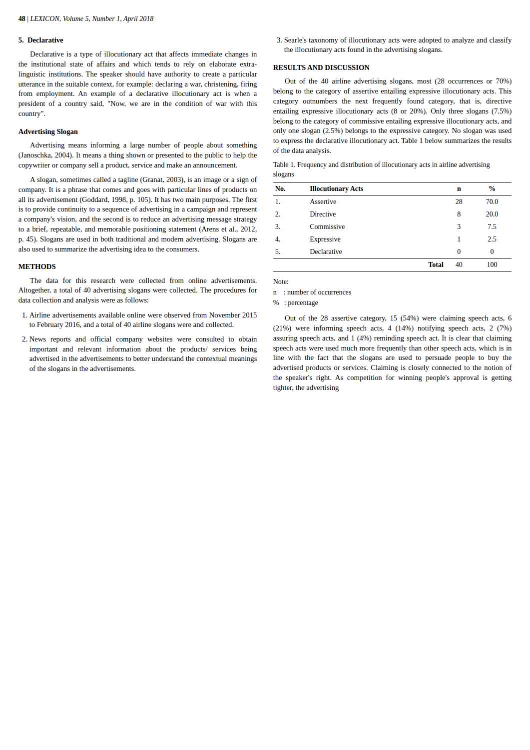48 | LEXICON, Volume 5, Number 1, April 2018
5. Declarative
Declarative is a type of illocutionary act that affects immediate changes in the institutional state of affairs and which tends to rely on elaborate extra-linguistic institutions. The speaker should have authority to create a particular utterance in the suitable context, for example: declaring a war, christening, firing from employment. An example of a declarative illocutionary act is when a president of a country said, "Now, we are in the condition of war with this country".
Advertising Slogan
Advertising means informing a large number of people about something (Janoschka, 2004). It means a thing shown or presented to the public to help the copywriter or company sell a product, service and make an announcement.
A slogan, sometimes called a tagline (Granat, 2003), is an image or a sign of company. It is a phrase that comes and goes with particular lines of products on all its advertisement (Goddard, 1998, p. 105). It has two main purposes. The first is to provide continuity to a sequence of advertising in a campaign and represent a company's vision, and the second is to reduce an advertising message strategy to a brief, repeatable, and memorable positioning statement (Arens et al., 2012, p. 45). Slogans are used in both traditional and modern advertising. Slogans are also used to summarize the advertising idea to the consumers.
METHODS
The data for this research were collected from online advertisements. Altogether, a total of 40 advertising slogans were collected. The procedures for data collection and analysis were as follows:
Airline advertisements available online were observed from November 2015 to February 2016, and a total of 40 airline slogans were and collected.
News reports and official company websites were consulted to obtain important and relevant information about the products/ services being advertised in the advertisements to better understand the contextual meanings of the slogans in the advertisements.
Searle's taxonomy of illocutionary acts were adopted to analyze and classify the illocutionary acts found in the advertising slogans.
RESULTS AND DISCUSSION
Out of the 40 airline advertising slogans, most (28 occurrences or 70%) belong to the category of assertive entailing expressive illocutionary acts. This category outnumbers the next frequently found category, that is, directive entailing expressive illocutionary acts (8 or 20%). Only three slogans (7.5%) belong to the category of commissive entailing expressive illocutionary acts, and only one slogan (2.5%) belongs to the expressive category. No slogan was used to express the declarative illocutionary act. Table 1 below summarizes the results of the data analysis.
Table 1. Frequency and distribution of illocutionary acts in airline advertising slogans
| No. | Illocutionary Acts | n | % |
| --- | --- | --- | --- |
| 1. | Assertive | 28 | 70.0 |
| 2. | Directive | 8 | 20.0 |
| 3. | Commissive | 3 | 7.5 |
| 4. | Expressive | 1 | 2.5 |
| 5. | Declarative | 0 | 0 |
| | Total | 40 | 100 |
Note:
n : number of occurrences
% : percentage
Out of the 28 assertive category, 15 (54%) were claiming speech acts, 6 (21%) were informing speech acts, 4 (14%) notifying speech acts, 2 (7%) assuring speech acts, and 1 (4%) reminding speech act. It is clear that claiming speech acts were used much more frequently than other speech acts, which is in line with the fact that the slogans are used to persuade people to buy the advertised products or services. Claiming is closely connected to the notion of the speaker's right. As competition for winning people's approval is getting tighter, the advertising